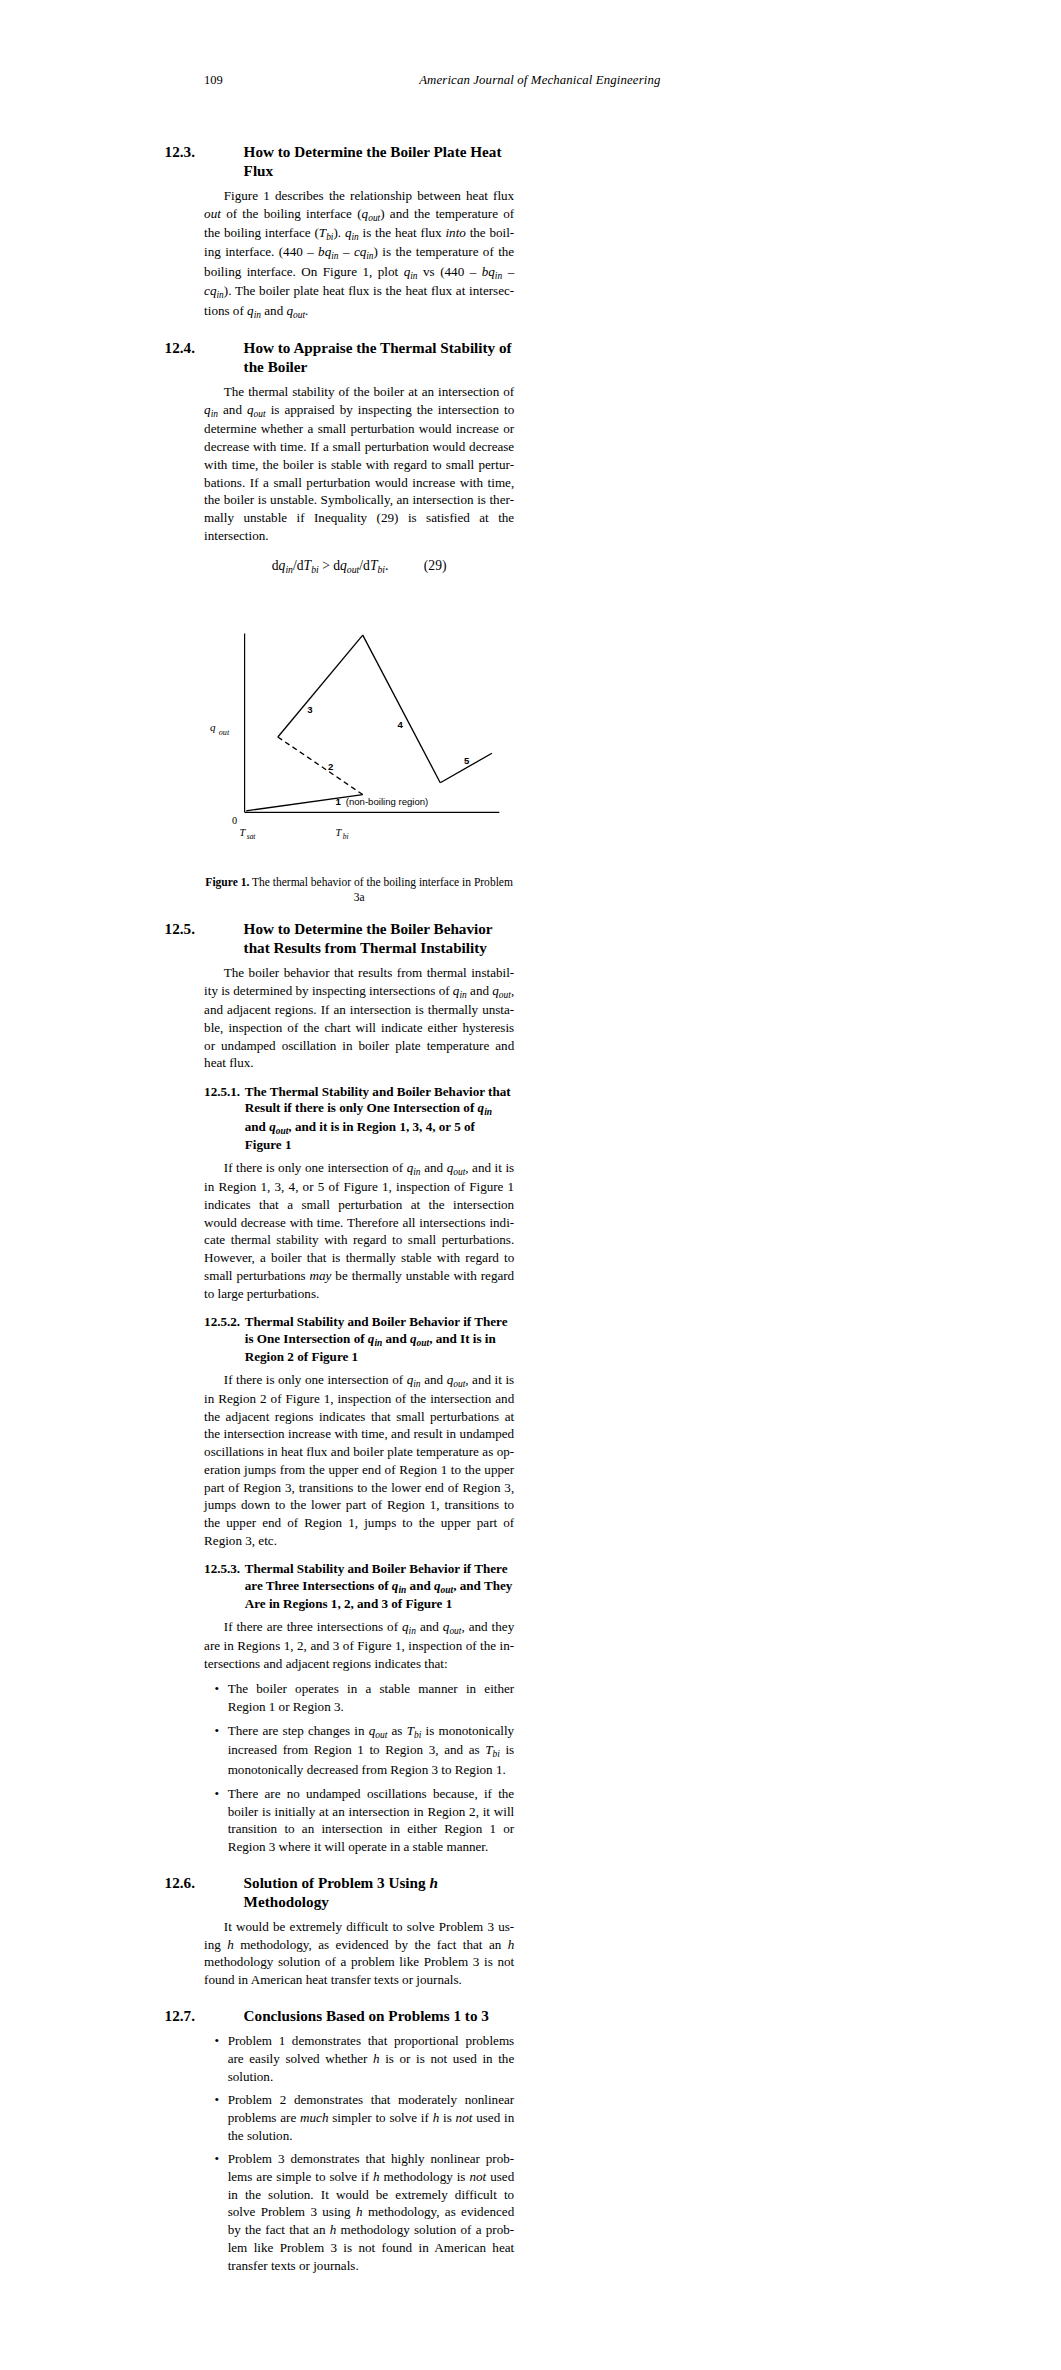109 American Journal of Mechanical Engineering
12.3. How to Determine the Boiler Plate Heat Flux
Figure 1 describes the relationship between heat flux out of the boiling interface (qout) and the temperature of the boiling interface (Tbi). qin is the heat flux into the boiling interface. (440 – bqin – cqin) is the temperature of the boiling interface. On Figure 1, plot qin vs (440 – bqin – cqin). The boiler plate heat flux is the heat flux at intersections of qin and qout.
12.4. How to Appraise the Thermal Stability of the Boiler
The thermal stability of the boiler at an intersection of qin and qout is appraised by inspecting the intersection to determine whether a small perturbation would increase or decrease with time. If a small perturbation would decrease with time, the boiler is stable with regard to small perturbations. If a small perturbation would increase with time, the boiler is unstable. Symbolically, an intersection is thermally unstable if Inequality (29) is satisfied at the intersection.
dqin/dTbi > dqout/dTbi. (29)
3 2 4 5 1 (non-boiling region) q out 0 T sat T bi
Figure 1. The thermal behavior of the boiling interface in Problem 3a
12.5. How to Determine the Boiler Behavior that Results from Thermal Instability
The boiler behavior that results from thermal instability is determined by inspecting intersections of qin and qout, and adjacent regions. If an intersection is thermally unstable, inspection of the chart will indicate either hysteresis or undamped oscillation in boiler plate temperature and heat flux.
12.5.1. The Thermal Stability and Boiler Behavior that Result if there is only One Intersection of qin and qout, and it is in Region 1, 3, 4, or 5 of Figure 1
If there is only one intersection of qin and qout, and it is in Region 1, 3, 4, or 5 of Figure 1, inspection of Figure 1 indicates that a small perturbation at the intersection would decrease with time. Therefore all intersections indicate thermal stability with regard to small perturbations. However, a boiler that is thermally stable with regard to small perturbations may be thermally unstable with regard to large perturbations.
12.5.2. Thermal Stability and Boiler Behavior if There is One Intersection of qin and qout, and It is in Region 2 of Figure 1
If there is only one intersection of qin and qout, and it is in Region 2 of Figure 1, inspection of the intersection and the adjacent regions indicates that small perturbations at the intersection increase with time, and result in undamped oscillations in heat flux and boiler plate temperature as operation jumps from the upper end of Region 1 to the upper part of Region 3, transitions to the lower end of Region 3, jumps down to the lower part of Region 1, transitions to the upper end of Region 1, jumps to the upper part of Region 3, etc.
12.5.3. Thermal Stability and Boiler Behavior if There are Three Intersections of qin and qout, and They Are in Regions 1, 2, and 3 of Figure 1
If there are three intersections of qin and qout, and they are in Regions 1, 2, and 3 of Figure 1, inspection of the intersections and adjacent regions indicates that:
The boiler operates in a stable manner in either Region 1 or Region 3.
There are step changes in qout as Tbi is monotonically increased from Region 1 to Region 3, and as Tbi is monotonically decreased from Region 3 to Region 1.
There are no undamped oscillations because, if the boiler is initially at an intersection in Region 2, it will transition to an intersection in either Region 1 or Region 3 where it will operate in a stable manner.
12.6. Solution of Problem 3 Using h Methodology
It would be extremely difficult to solve Problem 3 using h methodology, as evidenced by the fact that an h methodology solution of a problem like Problem 3 is not found in American heat transfer texts or journals.
12.7. Conclusions Based on Problems 1 to 3
Problem 1 demonstrates that proportional problems are easily solved whether h is or is not used in the solution.
Problem 2 demonstrates that moderately nonlinear problems are much simpler to solve if h is not used in the solution.
Problem 3 demonstrates that highly nonlinear problems are simple to solve if h methodology is not used in the solution. It would be extremely difficult to solve Problem 3 using h methodology, as evidenced by the fact that an h methodology solution of a problem like Problem 3 is not found in American heat transfer texts or journals.